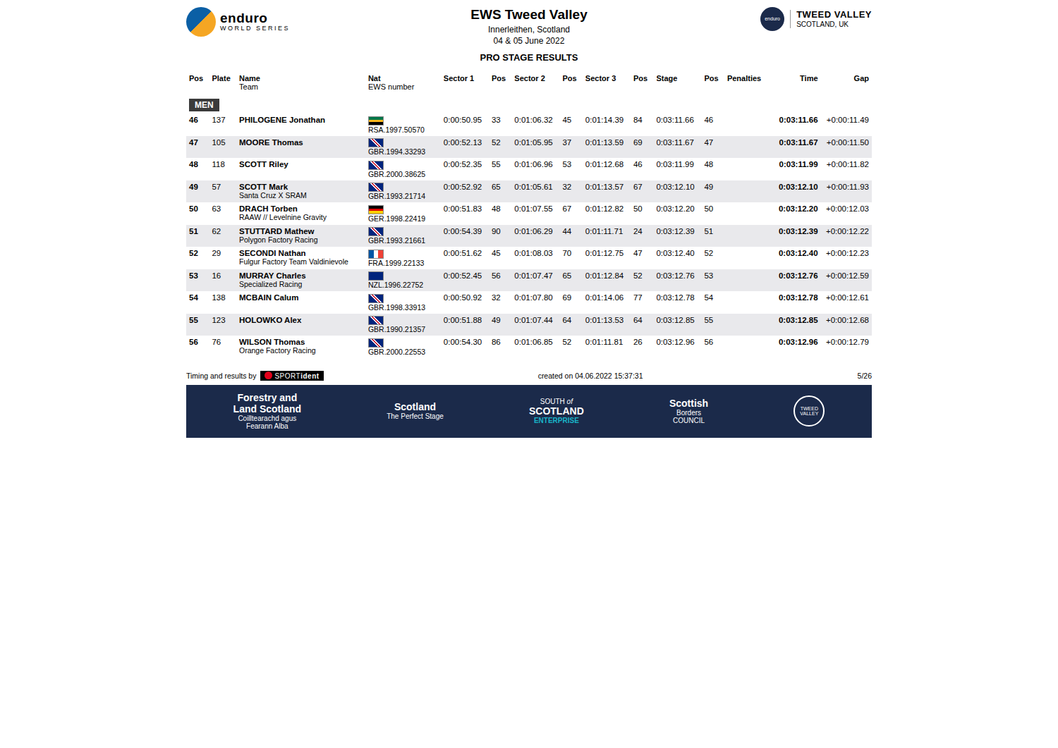enduro
WORLD SERIES
EWS Tweed Valley
Innerleithen, Scotland
04 & 05 June 2022
PRO STAGE RESULTS
enduro
TWEED VALLEY
SCOTLAND, UK
| Pos | Plate | Name Team | Nat EWS number | Sector 1 | Pos | Sector 2 | Pos | Sector 3 | Pos | Stage | Pos | Penalties | Time | Gap |
| --- | --- | --- | --- | --- | --- | --- | --- | --- | --- | --- | --- | --- | --- | --- |
| MEN |
| 46 | 137 | PHILOGENE Jonathan | RSA.1997.50570 | 0:00:50.95 | 33 | 0:01:06.32 | 45 | 0:01:14.39 | 84 | 0:03:11.66 | 46 | | 0:03:11.66 | +0:00:11.49 |
| 47 | 105 | MOORE Thomas | GBR.1994.33293 | 0:00:52.13 | 52 | 0:01:05.95 | 37 | 0:01:13.59 | 69 | 0:03:11.67 | 47 | | 0:03:11.67 | +0:00:11.50 |
| 48 | 118 | SCOTT Riley | GBR.2000.38625 | 0:00:52.35 | 55 | 0:01:06.96 | 53 | 0:01:12.68 | 46 | 0:03:11.99 | 48 | | 0:03:11.99 | +0:00:11.82 |
| 49 | 57 | SCOTT Mark Santa Cruz X SRAM | GBR.1993.21714 | 0:00:52.92 | 65 | 0:01:05.61 | 32 | 0:01:13.57 | 67 | 0:03:12.10 | 49 | | 0:03:12.10 | +0:00:11.93 |
| 50 | 63 | DRACH Torben RAAW // Levelnine Gravity | GER.1998.22419 | 0:00:51.83 | 48 | 0:01:07.55 | 67 | 0:01:12.82 | 50 | 0:03:12.20 | 50 | | 0:03:12.20 | +0:00:12.03 |
| 51 | 62 | STUTTARD Mathew Polygon Factory Racing | GBR.1993.21661 | 0:00:54.39 | 90 | 0:01:06.29 | 44 | 0:01:11.71 | 24 | 0:03:12.39 | 51 | | 0:03:12.39 | +0:00:12.22 |
| 52 | 29 | SECONDI Nathan Fulgur Factory Team Valdinievole | FRA.1999.22133 | 0:00:51.62 | 45 | 0:01:08.03 | 70 | 0:01:12.75 | 47 | 0:03:12.40 | 52 | | 0:03:12.40 | +0:00:12.23 |
| 53 | 16 | MURRAY Charles Specialized Racing | NZL.1996.22752 | 0:00:52.45 | 56 | 0:01:07.47 | 65 | 0:01:12.84 | 52 | 0:03:12.76 | 53 | | 0:03:12.76 | +0:00:12.59 |
| 54 | 138 | MCBAIN Calum | GBR.1998.33913 | 0:00:50.92 | 32 | 0:01:07.80 | 69 | 0:01:14.06 | 77 | 0:03:12.78 | 54 | | 0:03:12.78 | +0:00:12.61 |
| 55 | 123 | HOLOWKO Alex | GBR.1990.21357 | 0:00:51.88 | 49 | 0:01:07.44 | 64 | 0:01:13.53 | 64 | 0:03:12.85 | 55 | | 0:03:12.85 | +0:00:12.68 |
| 56 | 76 | WILSON Thomas Orange Factory Racing | GBR.2000.22553 | 0:00:54.30 | 86 | 0:01:06.85 | 52 | 0:01:11.81 | 26 | 0:03:12.96 | 56 | | 0:03:12.96 | +0:00:12.79 |
Timing and results by SPORTident
created on 04.06.2022 15:37:31
5/26
Forestry and
Land Scotland
Coilltearachd agus
Fearann Alba
Scotland
The Perfect Stage
SOUTH of
SCOTLAND
ENTERPRISE
Scottish
Borders
COUNCIL
TWEED
VALLEY